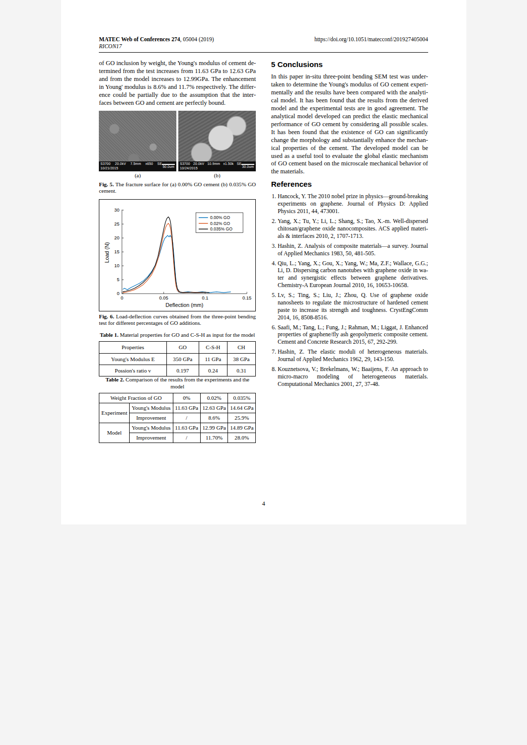https://doi.org/10.1051/matecconf/201927405004
MATEC Web of Conferences 274, 05004 (2019)
RICON17
of GO inclusion by weight, the Young's modulus of cement determined from the test increases from 11.63 GPa to 12.63 GPa and from the model increases to 12.99GPa. The enhancement in Young' modulus is 8.6% and 11.7% respectively. The difference could be partially due to the assumption that the interfaces between GO and cement are perfectly bound.
S3700 20.0kV 7.5mm x650 SE 10/21/2015 50.0um
S3700 20.0kV 10.9mm x1.50k SE 10/24/2015 30.0um
(a)(b)
Fig. 5. The fracture surface for (a) 0.00% GO cement (b) 0.035% GO cement.
0 5 10 15 20 25 30 0 0.05 0.1 0.15 Deflection (mm) Load (N) 0.00% GO 0.02% GO 0.035% GO
Fig. 6. Load-deflection curves obtained from the three-point bending test for different percentages of GO additions.
Table 1. Material properties for GO and C-S-H as input for the model
| Properties | GO | C-S-H | CH |
| Young's Modulus E | 350 GPa | 11 GPa | 38 GPa |
| Possion's ratio v | 0.197 | 0.24 | 0.31 |
Table 2. Comparison of the results from the experiments and the model
| Weight Fraction of GO | 0% | 0.02% | 0.035% |
| Experiment | Young's Modulus | 11.63 GPa | 12.63 GPa | 14.64 GPa |
| Improvement | / | 8.6% | 25.9% |
| Model | Young's Modulus | 11.63 GPa | 12.99 GPa | 14.89 GPa |
| Improvement | / | 11.70% | 28.0% |
5 Conclusions
In this paper in-situ three-point bending SEM test was undertaken to determine the Young's modulus of GO cement experimentally and the results have been compared with the analytical model. It has been found that the results from the derived model and the experimental tests are in good agreement. The analytical model developed can predict the elastic mechanical performance of GO cement by considering all possible scales. It has been found that the existence of GO can significantly change the morphology and substantially enhance the mechanical properties of the cement. The developed model can be used as a useful tool to evaluate the global elastic mechanism of GO cement based on the microscale mechanical behavior of the materials.
References
Hancock, Y. The 2010 nobel prize in physics—ground-breaking experiments on graphene. Journal of Physics D: Applied Physics 2011, 44, 473001.
Yang, X.; Tu, Y.; Li, L.; Shang, S.; Tao, X.-m. Well-dispersed chitosan/graphene oxide nanocomposites. ACS applied materials & interfaces 2010, 2, 1707-1713.
Hashin, Z. Analysis of composite materials—a survey. Journal of Applied Mechanics 1983, 50, 481-505.
Qiu, L.; Yang, X.; Gou, X.; Yang, W.; Ma, Z.F.; Wallace, G.G.; Li, D. Dispersing carbon nanotubes with graphene oxide in water and synergistic effects between graphene derivatives. Chemistry-A European Journal 2010, 16, 10653-10658.
Lv, S.; Ting, S.; Liu, J.; Zhou, Q. Use of graphene oxide nanosheets to regulate the microstructure of hardened cement paste to increase its strength and toughness. CrystEngComm 2014, 16, 8508-8516.
Saafi, M.; Tang, L.; Fung, J.; Rahman, M.; Liggat, J. Enhanced properties of graphene/fly ash geopolymeric composite cement. Cement and Concrete Research 2015, 67, 292-299.
Hashin, Z. The elastic moduli of heterogeneous materials. Journal of Applied Mechanics 1962, 29, 143-150.
Kouznetsova, V.; Brekelmans, W.; Baaijens, F. An approach to micro-macro modeling of heterogeneous materials. Computational Mechanics 2001, 27, 37-48.
4